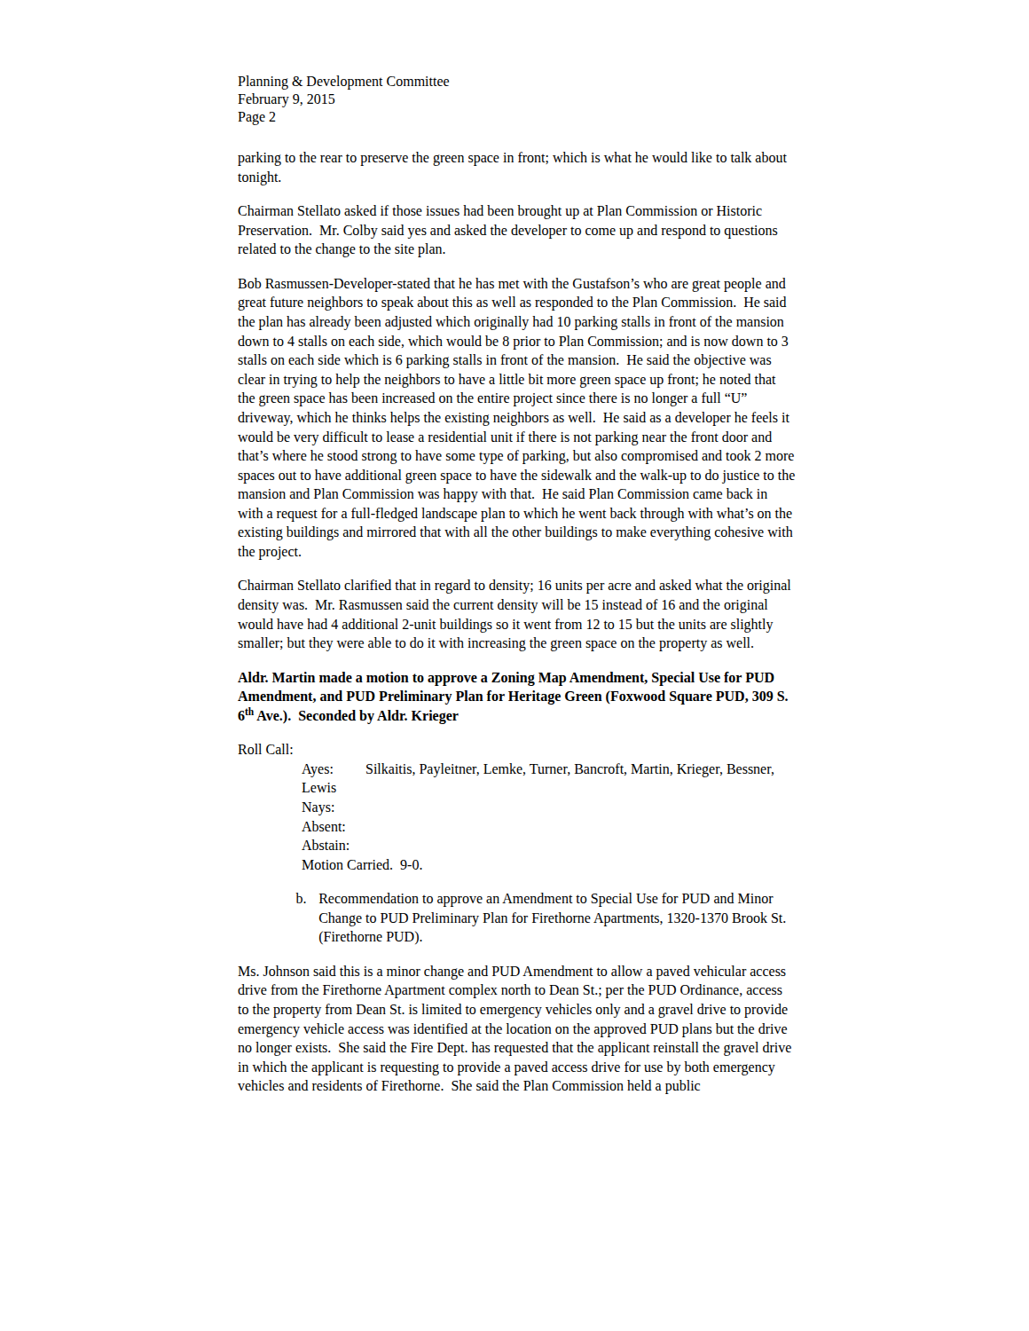Planning & Development Committee
February 9, 2015
Page 2
parking to the rear to preserve the green space in front; which is what he would like to talk about tonight.
Chairman Stellato asked if those issues had been brought up at Plan Commission or Historic Preservation. Mr. Colby said yes and asked the developer to come up and respond to questions related to the change to the site plan.
Bob Rasmussen-Developer-stated that he has met with the Gustafson’s who are great people and great future neighbors to speak about this as well as responded to the Plan Commission. He said the plan has already been adjusted which originally had 10 parking stalls in front of the mansion down to 4 stalls on each side, which would be 8 prior to Plan Commission; and is now down to 3 stalls on each side which is 6 parking stalls in front of the mansion. He said the objective was clear in trying to help the neighbors to have a little bit more green space up front; he noted that the green space has been increased on the entire project since there is no longer a full “U” driveway, which he thinks helps the existing neighbors as well. He said as a developer he feels it would be very difficult to lease a residential unit if there is not parking near the front door and that’s where he stood strong to have some type of parking, but also compromised and took 2 more spaces out to have additional green space to have the sidewalk and the walk-up to do justice to the mansion and Plan Commission was happy with that. He said Plan Commission came back in with a request for a full-fledged landscape plan to which he went back through with what’s on the existing buildings and mirrored that with all the other buildings to make everything cohesive with the project.
Chairman Stellato clarified that in regard to density; 16 units per acre and asked what the original density was. Mr. Rasmussen said the current density will be 15 instead of 16 and the original would have had 4 additional 2-unit buildings so it went from 12 to 15 but the units are slightly smaller; but they were able to do it with increasing the green space on the property as well.
Aldr. Martin made a motion to approve a Zoning Map Amendment, Special Use for PUD Amendment, and PUD Preliminary Plan for Heritage Green (Foxwood Square PUD, 309 S. 6th Ave.). Seconded by Aldr. Krieger
Roll Call:
Ayes: Silkaitis, Payleitner, Lemke, Turner, Bancroft, Martin, Krieger, Bessner, Lewis
Nays:
Absent:
Abstain:
Motion Carried. 9-0.
Recommendation to approve an Amendment to Special Use for PUD and Minor Change to PUD Preliminary Plan for Firethorne Apartments, 1320-1370 Brook St. (Firethorne PUD).
Ms. Johnson said this is a minor change and PUD Amendment to allow a paved vehicular access drive from the Firethorne Apartment complex north to Dean St.; per the PUD Ordinance, access to the property from Dean St. is limited to emergency vehicles only and a gravel drive to provide emergency vehicle access was identified at the location on the approved PUD plans but the drive no longer exists. She said the Fire Dept. has requested that the applicant reinstall the gravel drive in which the applicant is requesting to provide a paved access drive for use by both emergency vehicles and residents of Firethorne. She said the Plan Commission held a public